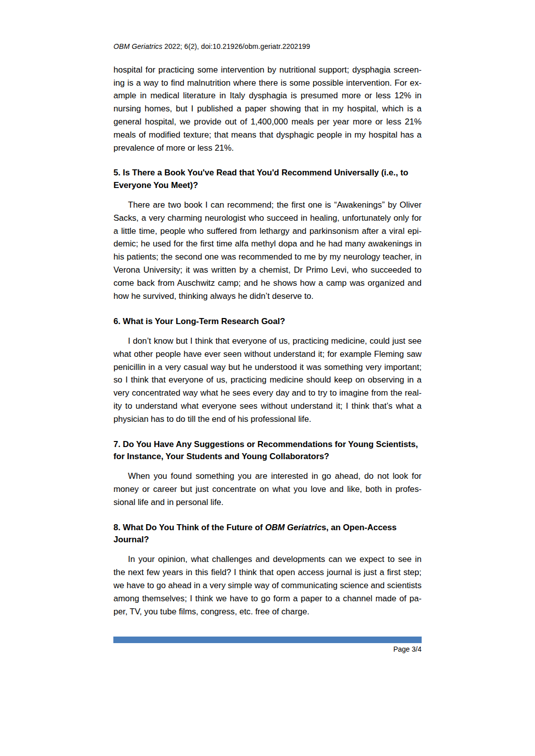OBM Geriatrics 2022; 6(2), doi:10.21926/obm.geriatr.2202199
hospital for practicing some intervention by nutritional support; dysphagia screening is a way to find malnutrition where there is some possible intervention. For example in medical literature in Italy dysphagia is presumed more or less 12% in nursing homes, but I published a paper showing that in my hospital, which is a general hospital, we provide out of 1,400,000 meals per year more or less 21% meals of modified texture; that means that dysphagic people in my hospital has a prevalence of more or less 21%.
5. Is There a Book You've Read that You'd Recommend Universally (i.e., to Everyone You Meet)?
There are two book I can recommend; the first one is “Awakenings” by Oliver Sacks, a very charming neurologist who succeed in healing, unfortunately only for a little time, people who suffered from lethargy and parkinsonism after a viral epidemic; he used for the first time alfa methyl dopa and he had many awakenings in his patients; the second one was recommended to me by my neurology teacher, in Verona University; it was written by a chemist, Dr Primo Levi, who succeeded to come back from Auschwitz camp; and he shows how a camp was organized and how he survived, thinking always he didn’t deserve to.
6. What is Your Long-Term Research Goal?
I don’t know but I think that everyone of us, practicing medicine, could just see what other people have ever seen without understand it; for example Fleming saw penicillin in a very casual way but he understood it was something very important; so I think that everyone of us, practicing medicine should keep on observing in a very concentrated way what he sees every day and to try to imagine from the reality to understand what everyone sees without understand it; I think that’s what a physician has to do till the end of his professional life.
7. Do You Have Any Suggestions or Recommendations for Young Scientists, for Instance, Your Students and Young Collaborators?
When you found something you are interested in go ahead, do not look for money or career but just concentrate on what you love and like, both in professional life and in personal life.
8. What Do You Think of the Future of OBM Geriatrics, an Open-Access Journal?
In your opinion, what challenges and developments can we expect to see in the next few years in this field? I think that open access journal is just a first step; we have to go ahead in a very simple way of communicating science and scientists among themselves; I think we have to go form a paper to a channel made of paper, TV, you tube films, congress, etc. free of charge.
Page 3/4